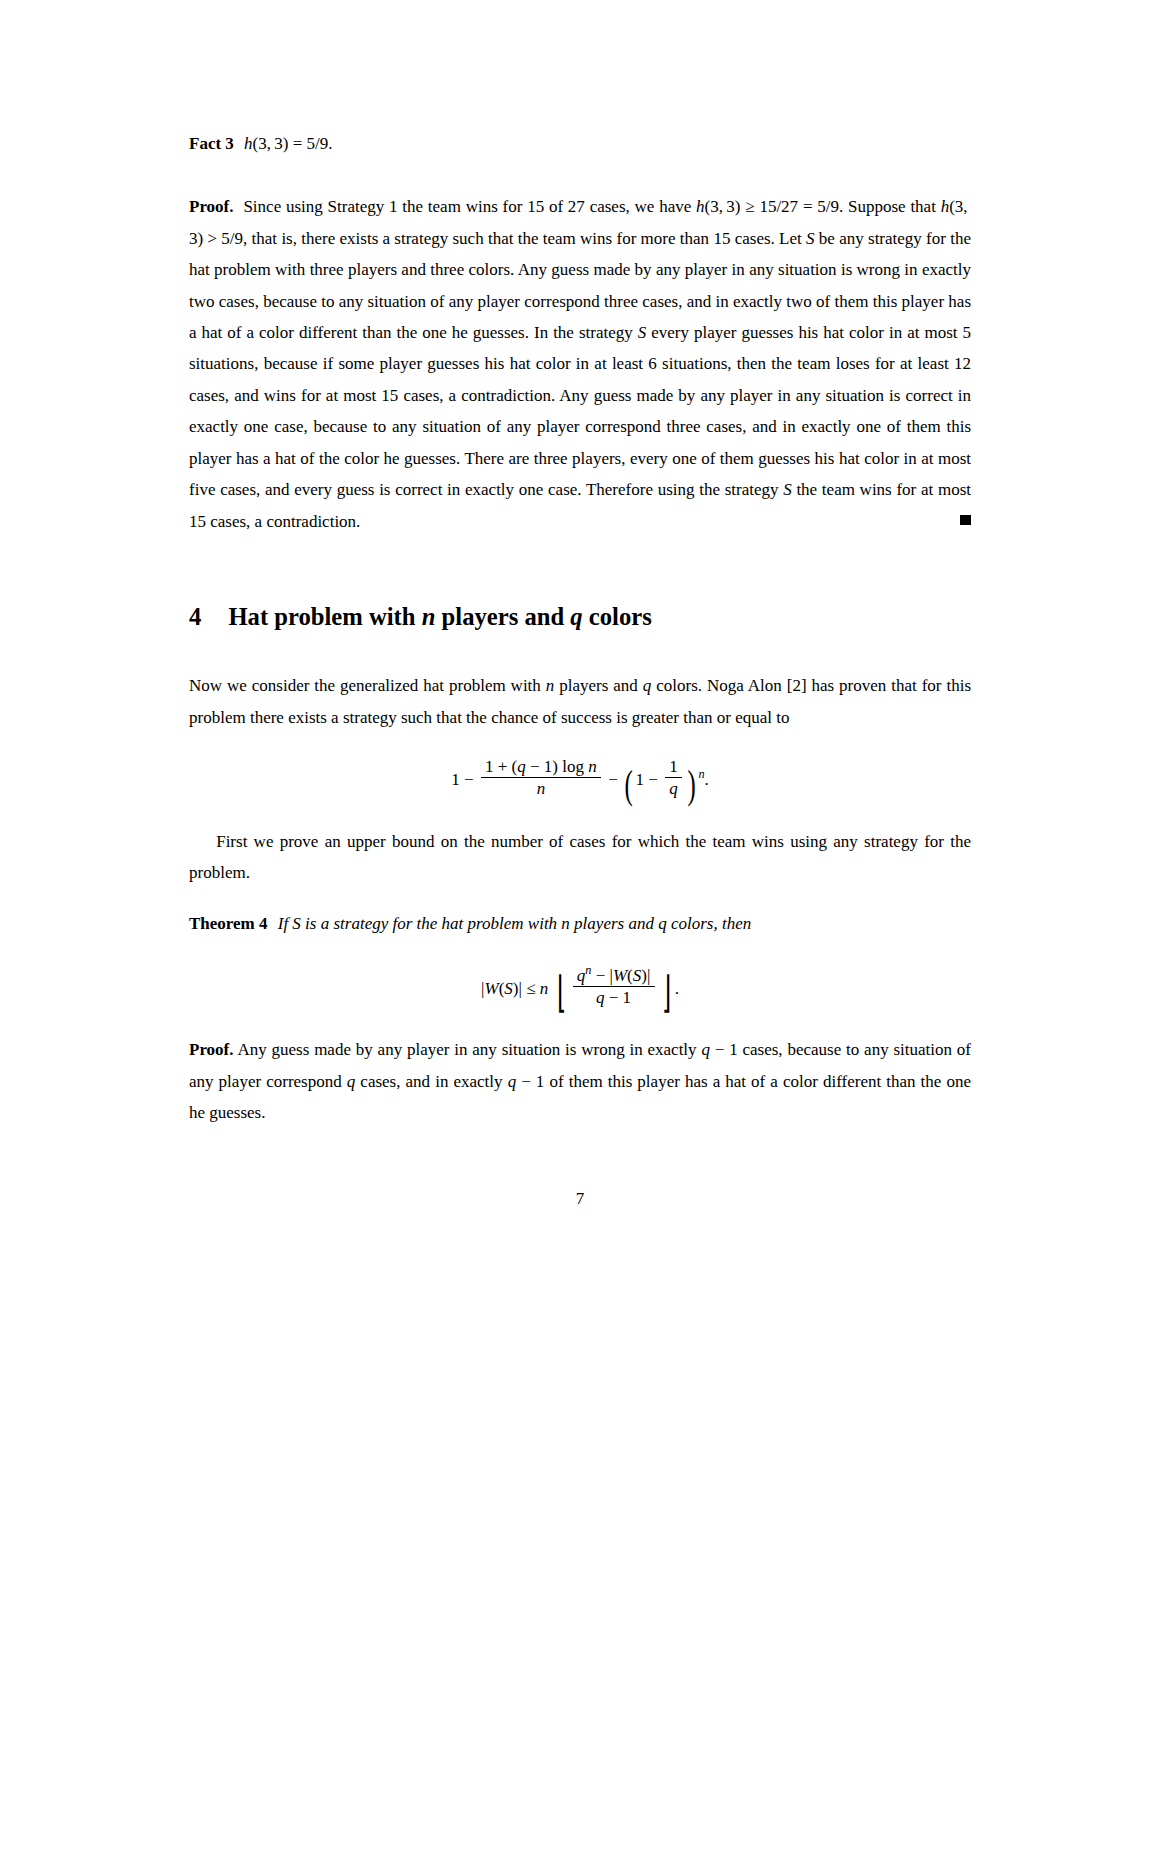Fact 3 h(3, 3) = 5/9.
Proof. Since using Strategy 1 the team wins for 15 of 27 cases, we have h(3, 3) ≥ 15/27 = 5/9. Suppose that h(3, 3) > 5/9, that is, there exists a strategy such that the team wins for more than 15 cases. Let S be any strategy for the hat problem with three players and three colors. Any guess made by any player in any situation is wrong in exactly two cases, because to any situation of any player correspond three cases, and in exactly two of them this player has a hat of a color different than the one he guesses. In the strategy S every player guesses his hat color in at most 5 situations, because if some player guesses his hat color in at least 6 situations, then the team loses for at least 12 cases, and wins for at most 15 cases, a contradiction. Any guess made by any player in any situation is correct in exactly one case, because to any situation of any player correspond three cases, and in exactly one of them this player has a hat of the color he guesses. There are three players, every one of them guesses his hat color in at most five cases, and every guess is correct in exactly one case. Therefore using the strategy S the team wins for at most 15 cases, a contradiction.
4 Hat problem with n players and q colors
Now we consider the generalized hat problem with n players and q colors. Noga Alon [2] has proven that for this problem there exists a strategy such that the chance of success is greater than or equal to
1 − 1 + (q − 1) log n n − (1 − 1 q) n.
First we prove an upper bound on the number of cases for which the team wins using any strategy for the problem.
Theorem 4 If S is a strategy for the hat problem with n players and q colors, then
|W(S)| ≤ n ⌊qn − |W(S)|q − 1⌋.
Proof. Any guess made by any player in any situation is wrong in exactly q − 1 cases, because to any situation of any player correspond q cases, and in exactly q − 1 of them this player has a hat of a color different than the one he guesses.
7